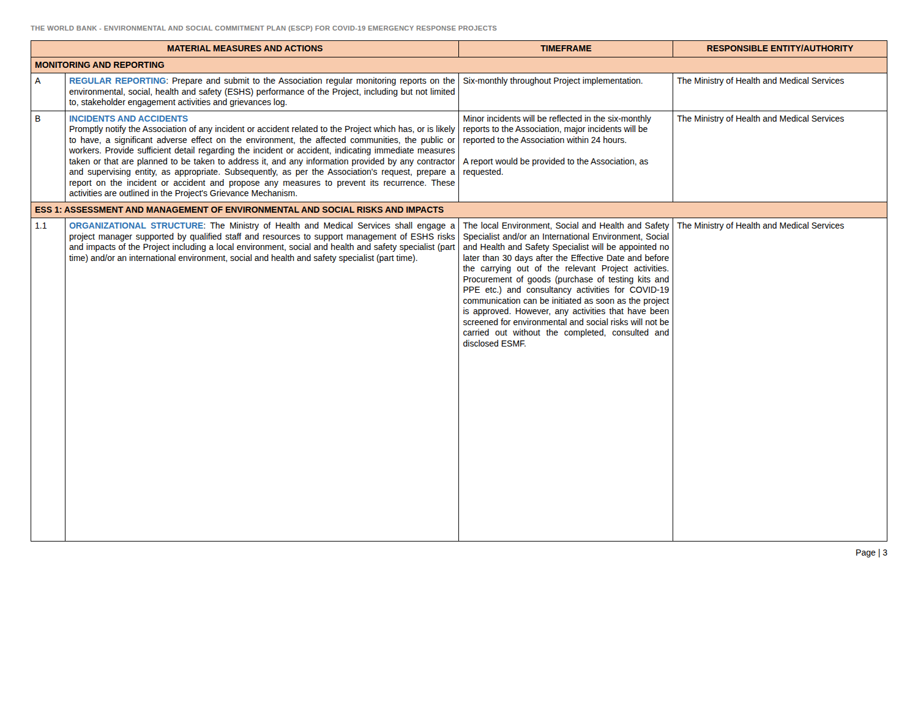The World Bank - Environmental and Social Commitment Plan (ESCP) for COVID-19 Emergency Response Projects
| MATERIAL MEASURES AND ACTIONS | TIMEFRAME | RESPONSIBLE ENTITY/AUTHORITY |
| --- | --- | --- |
| Monitoring and Reporting |
| A | REGULAR REPORTING : Prepare and submit to the Association regular monitoring reports on the environmental, social, health and safety (ESHS) performance of the Project, including but not limited to, stakeholder engagement activities and grievances log. | Six-monthly throughout Project implementation. | The Ministry of Health and Medical Services |
| B | INCIDENTS AND ACCIDENTS Promptly notify the Association of any incident or accident related to the Project which has, or is likely to have, a significant adverse effect on the environment, the affected communities, the public or workers. Provide sufficient detail regarding the incident or accident, indicating immediate measures taken or that are planned to be taken to address it, and any information provided by any contractor and supervising entity, as appropriate. Subsequently, as per the Association's request, prepare a report on the incident or accident and propose any measures to prevent its recurrence. These activities are outlined in the Project's Grievance Mechanism. | Minor incidents will be reflected in the six-monthly reports to the Association, major incidents will be reported to the Association within 24 hours. A report would be provided to the Association, as requested. | The Ministry of Health and Medical Services |
| ESS 1: Assessment and Management of Environmental and Social Risks and Impacts |
| 1.1 | ORGANIZATIONAL STRUCTURE : The Ministry of Health and Medical Services shall engage a project manager supported by qualified staff and resources to support management of ESHS risks and impacts of the Project including a local environment, social and health and safety specialist (part time) and/or an international environment, social and health and safety specialist (part time). | The local Environment, Social and Health and Safety Specialist and/or an International Environment, Social and Health and Safety Specialist will be appointed no later than 30 days after the Effective Date and before the carrying out of the relevant Project activities. Procurement of goods (purchase of testing kits and PPE etc.) and consultancy activities for COVID-19 communication can be initiated as soon as the project is approved. However, any activities that have been screened for environmental and social risks will not be carried out without the completed, consulted and disclosed ESMF. | The Ministry of Health and Medical Services |
Page | 3